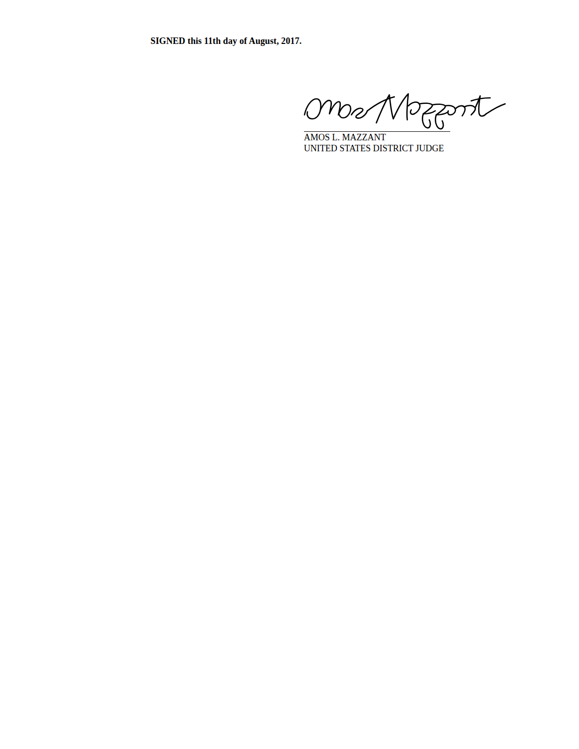SIGNED this 11th day of August, 2017.
AMOS L. MAZZANT
UNITED STATES DISTRICT JUDGE